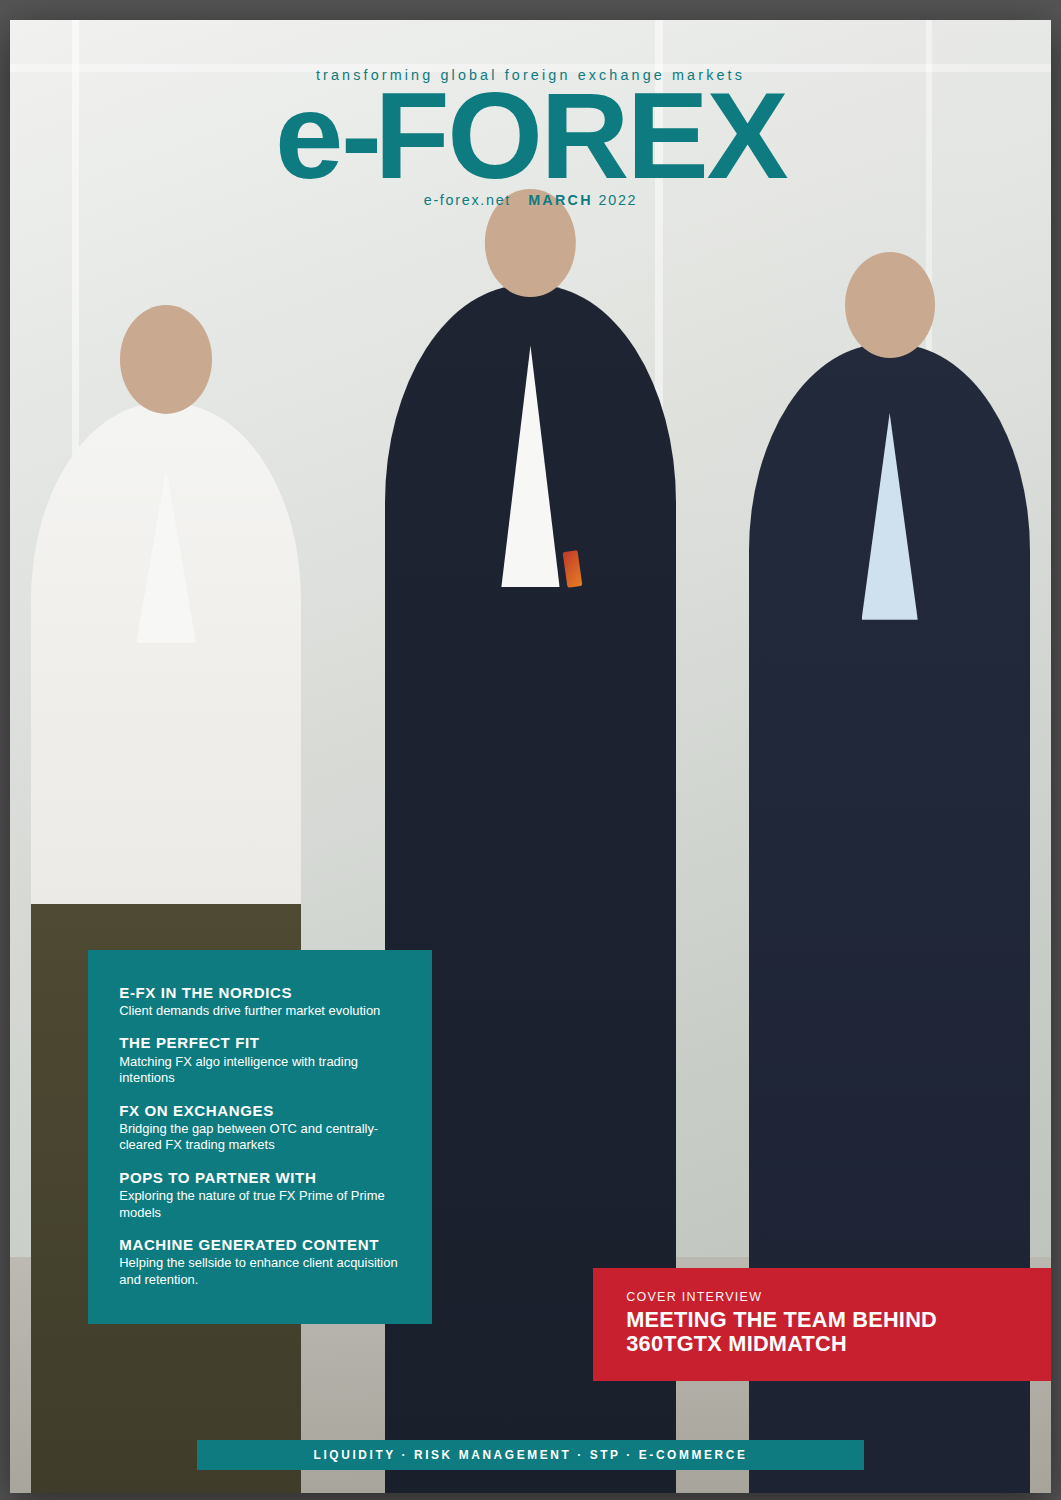transforming global foreign exchange markets
e-FOREX
e-forex.net MARCH 2022
e-FX in the Nordics
Client demands drive further market evolution
The Perfect Fit
Matching FX algo intelligence with trading intentions
FX on Exchanges
Bridging the gap between OTC and centrally-cleared FX trading markets
POPs to Partner With
Exploring the nature of true FX Prime of Prime models
Machine Generated Content
Helping the sellside to enhance client acquisition and retention.
Cover Interview
Meeting the team behind 360TGTX MidMatch
Liquidity · Risk Management · STP · e-Commerce